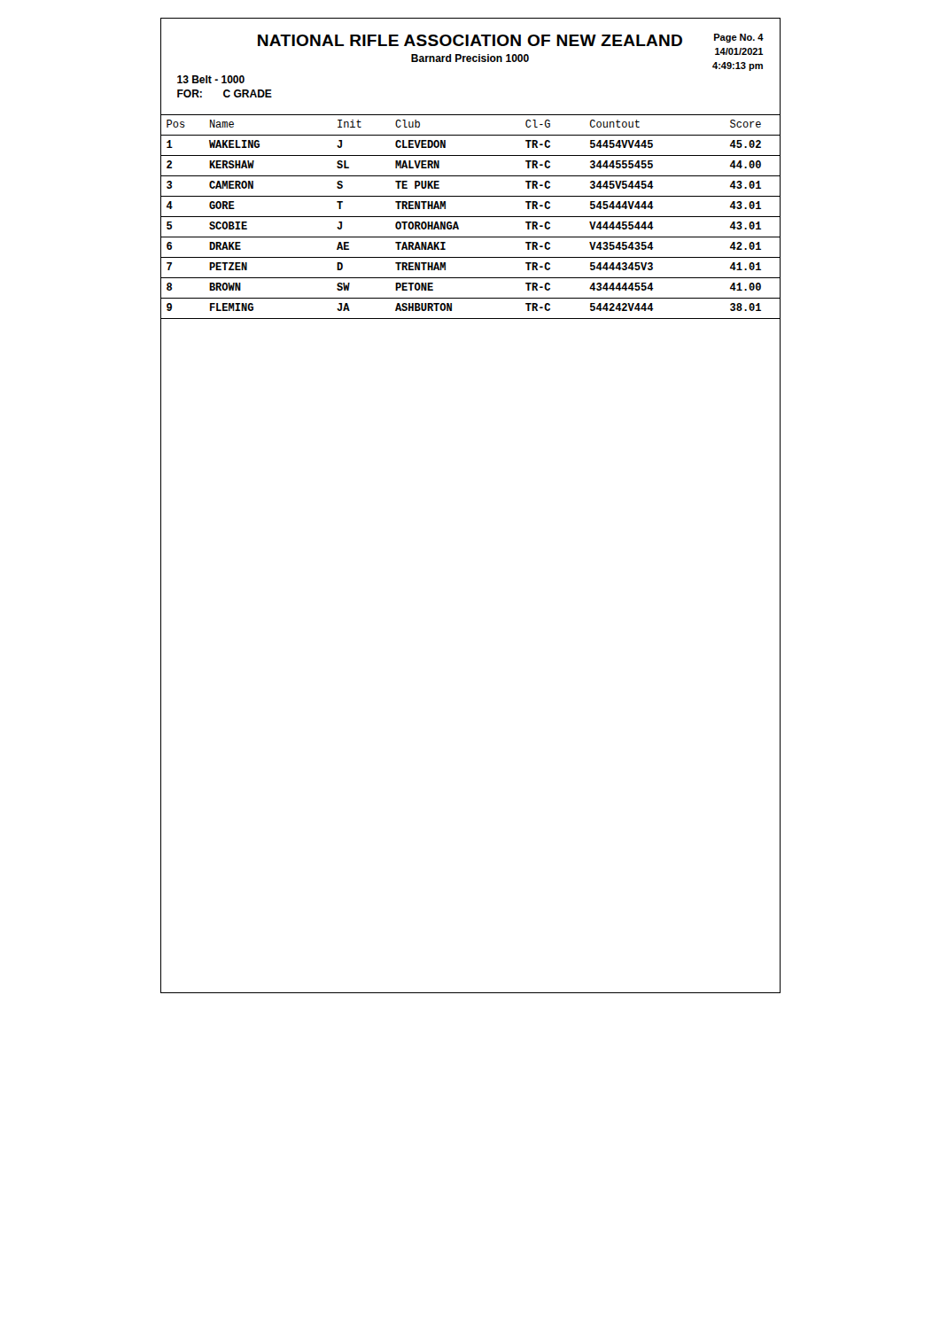Page No. 4
14/01/2021
4:49:13 pm
NATIONAL RIFLE ASSOCIATION OF NEW ZEALAND
Barnard Precision 1000
13 Belt - 1000
FOR: C GRADE
| Pos | Name | Init | Club | Cl-G | Countout | Score |
| --- | --- | --- | --- | --- | --- | --- |
| 1 | WAKELING | J | CLEVEDON | TR-C | 54454VV445 | 45.02 |
| 2 | KERSHAW | SL | MALVERN | TR-C | 3444555455 | 44.00 |
| 3 | CAMERON | S | TE PUKE | TR-C | 3445V54454 | 43.01 |
| 4 | GORE | T | TRENTHAM | TR-C | 545444V444 | 43.01 |
| 5 | SCOBIE | J | OTOROHANGA | TR-C | V444455444 | 43.01 |
| 6 | DRAKE | AE | TARANAKI | TR-C | V435454354 | 42.01 |
| 7 | PETZEN | D | TRENTHAM | TR-C | 54444345V3 | 41.01 |
| 8 | BROWN | SW | PETONE | TR-C | 4344444554 | 41.00 |
| 9 | FLEMING | JA | ASHBURTON | TR-C | 544242V444 | 38.01 |